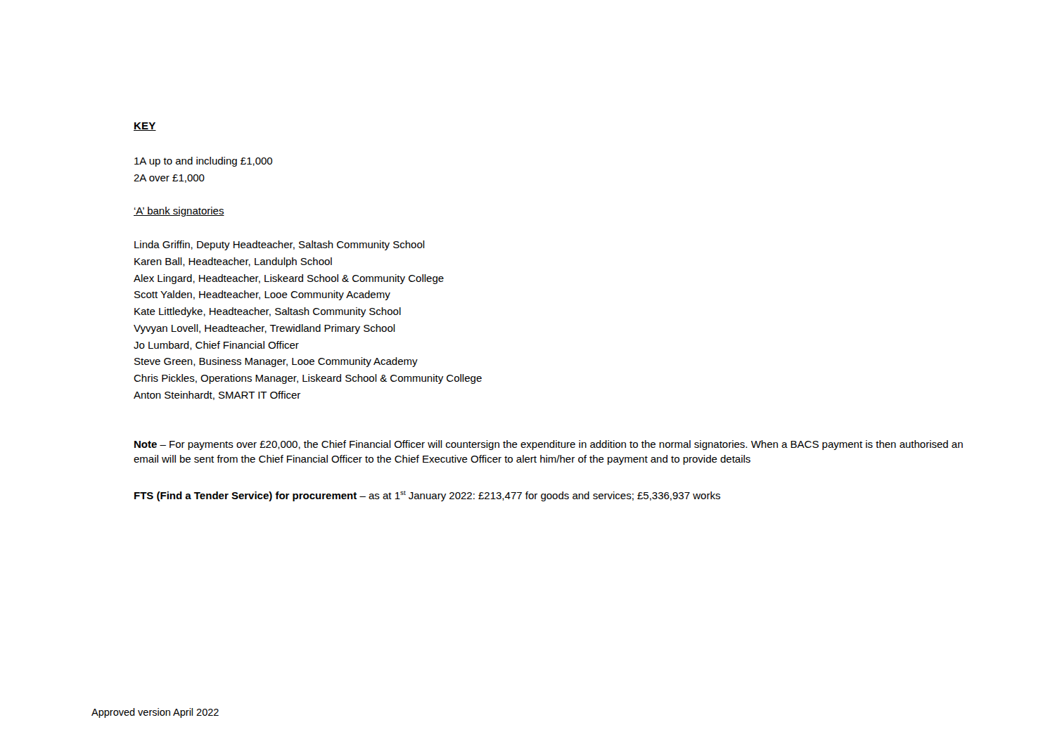KEY
1A up to and including £1,000
2A over £1,000
‘A’ bank signatories
Linda Griffin, Deputy Headteacher, Saltash Community School
Karen Ball, Headteacher, Landulph School
Alex Lingard, Headteacher, Liskeard School & Community College
Scott Yalden, Headteacher, Looe Community Academy
Kate Littledyke, Headteacher, Saltash Community School
Vyvyan Lovell, Headteacher, Trewidland Primary School
Jo Lumbard, Chief Financial Officer
Steve Green, Business Manager, Looe Community Academy
Chris Pickles, Operations Manager, Liskeard School & Community College
Anton Steinhardt, SMART IT Officer
Note – For payments over £20,000, the Chief Financial Officer will countersign the expenditure in addition to the normal signatories. When a BACS payment is then authorised an email will be sent from the Chief Financial Officer to the Chief Executive Officer to alert him/her of the payment and to provide details
FTS (Find a Tender Service) for procurement – as at 1st January 2022: £213,477 for goods and services; £5,336,937 works
Approved version April 2022